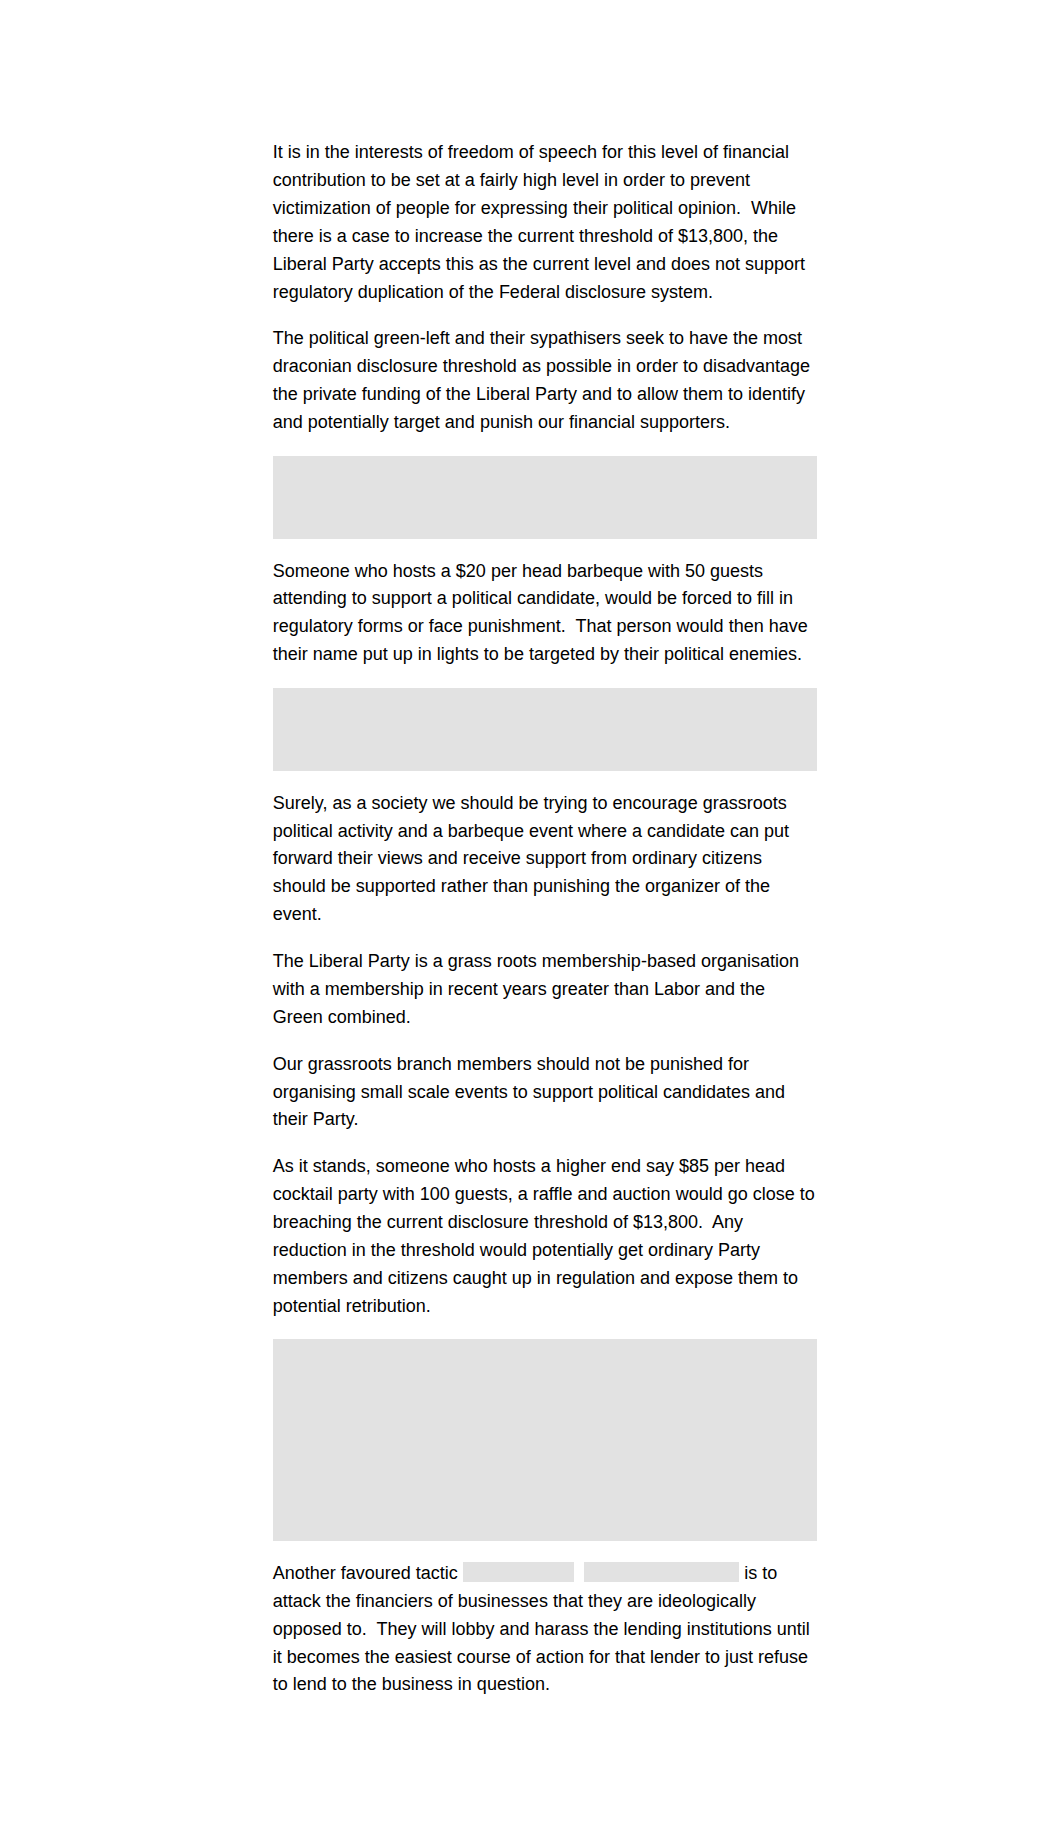It is in the interests of freedom of speech for this level of financial contribution to be set at a fairly high level in order to prevent victimization of people for expressing their political opinion. While there is a case to increase the current threshold of $13,800, the Liberal Party accepts this as the current level and does not support regulatory duplication of the Federal disclosure system.
The political green-left and their sypathisers seek to have the most draconian disclosure threshold as possible in order to disadvantage the private funding of the Liberal Party and to allow them to identify and potentially target and punish our financial supporters.
Someone who hosts a $20 per head barbeque with 50 guests attending to support a political candidate, would be forced to fill in regulatory forms or face punishment. That person would then have their name put up in lights to be targeted by their political enemies.
Surely, as a society we should be trying to encourage grassroots political activity and a barbeque event where a candidate can put forward their views and receive support from ordinary citizens should be supported rather than punishing the organizer of the event.
The Liberal Party is a grass roots membership-based organisation with a membership in recent years greater than Labor and the Green combined.
Our grassroots branch members should not be punished for organising small scale events to support political candidates and their Party.
As it stands, someone who hosts a higher end say $85 per head cocktail party with 100 guests, a raffle and auction would go close to breaching the current disclosure threshold of $13,800. Any reduction in the threshold would potentially get ordinary Party members and citizens caught up in regulation and expose them to potential retribution.
Another favoured tactic is to attack the financiers of businesses that they are ideologically opposed to. They will lobby and harass the lending institutions until it becomes the easiest course of action for that lender to just refuse to lend to the business in question.